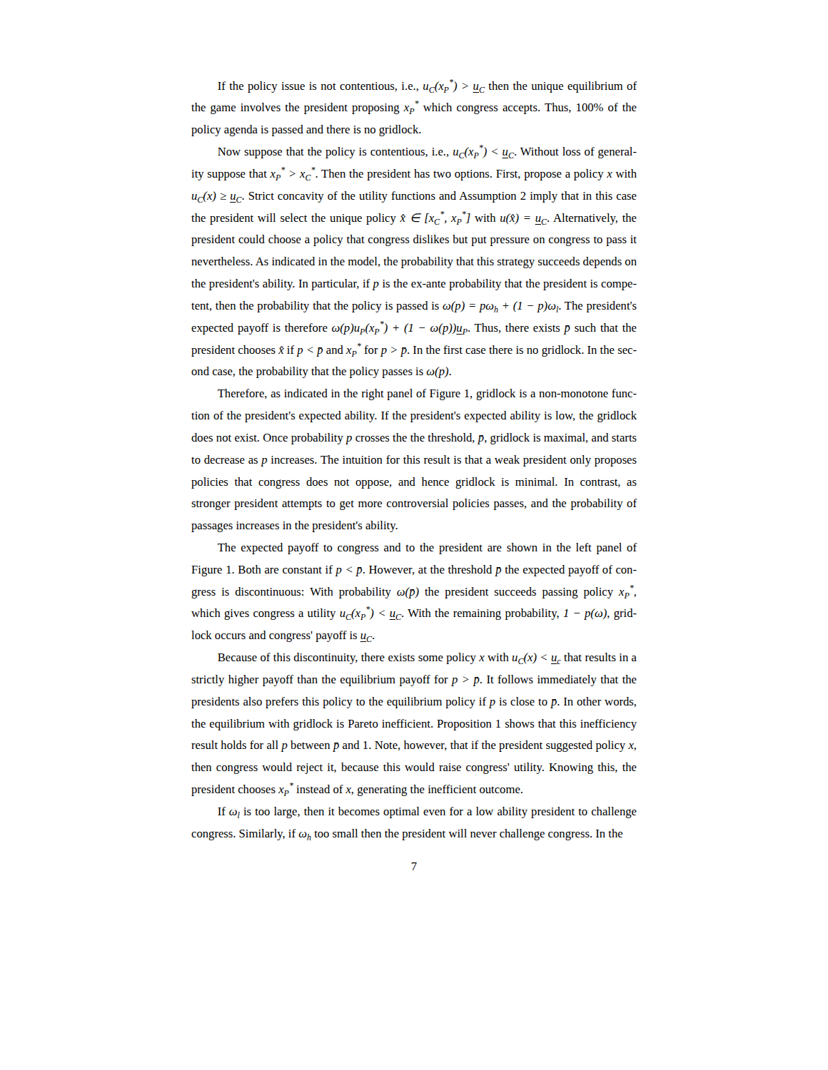If the policy issue is not contentious, i.e., uC(xP*) > uC then the unique equilibrium of the game involves the president proposing xP* which congress accepts. Thus, 100% of the policy agenda is passed and there is no gridlock.
Now suppose that the policy is contentious, i.e., uC(xP*) < uC. Without loss of generality suppose that xP* > xC*. Then the president has two options. First, propose a policy x with uC(x) ≥ uC. Strict concavity of the utility functions and Assumption 2 imply that in this case the president will select the unique policy x̂ ∈ [xC*, xP*] with u(x̂) = uC. Alternatively, the president could choose a policy that congress dislikes but put pressure on congress to pass it nevertheless. As indicated in the model, the probability that this strategy succeeds depends on the president's ability. In particular, if p is the ex-ante probability that the president is competent, then the probability that the policy is passed is ω(p) = pωh + (1 − p)ωl. The president's expected payoff is therefore ω(p)uP(xP*) + (1 − ω(p))uP. Thus, there exists p̄ such that the president chooses x̂ if p < p̄ and xP* for p > p̄. In the first case there is no gridlock. In the second case, the probability that the policy passes is ω(p).
Therefore, as indicated in the right panel of Figure 1, gridlock is a non-monotone function of the president's expected ability. If the president's expected ability is low, the gridlock does not exist. Once probability p crosses the the threshold, p̄, gridlock is maximal, and starts to decrease as p increases. The intuition for this result is that a weak president only proposes policies that congress does not oppose, and hence gridlock is minimal. In contrast, as stronger president attempts to get more controversial policies passes, and the probability of passages increases in the president's ability.
The expected payoff to congress and to the president are shown in the left panel of Figure 1. Both are constant if p < p̄. However, at the threshold p̄ the expected payoff of congress is discontinuous: With probability ω(p̄) the president succeeds passing policy xP*, which gives congress a utility uC(xP*) < uC. With the remaining probability, 1 − p(ω), gridlock occurs and congress' payoff is uC.
Because of this discontinuity, there exists some policy x with uC(x) < uc that results in a strictly higher payoff than the equilibrium payoff for p > p̄. It follows immediately that the presidents also prefers this policy to the equilibrium policy if p is close to p̄. In other words, the equilibrium with gridlock is Pareto inefficient. Proposition 1 shows that this inefficiency result holds for all p between p̄ and 1. Note, however, that if the president suggested policy x, then congress would reject it, because this would raise congress' utility. Knowing this, the president chooses xP* instead of x, generating the inefficient outcome.
If ωl is too large, then it becomes optimal even for a low ability president to challenge congress. Similarly, if ωh too small then the president will never challenge congress. In the
7